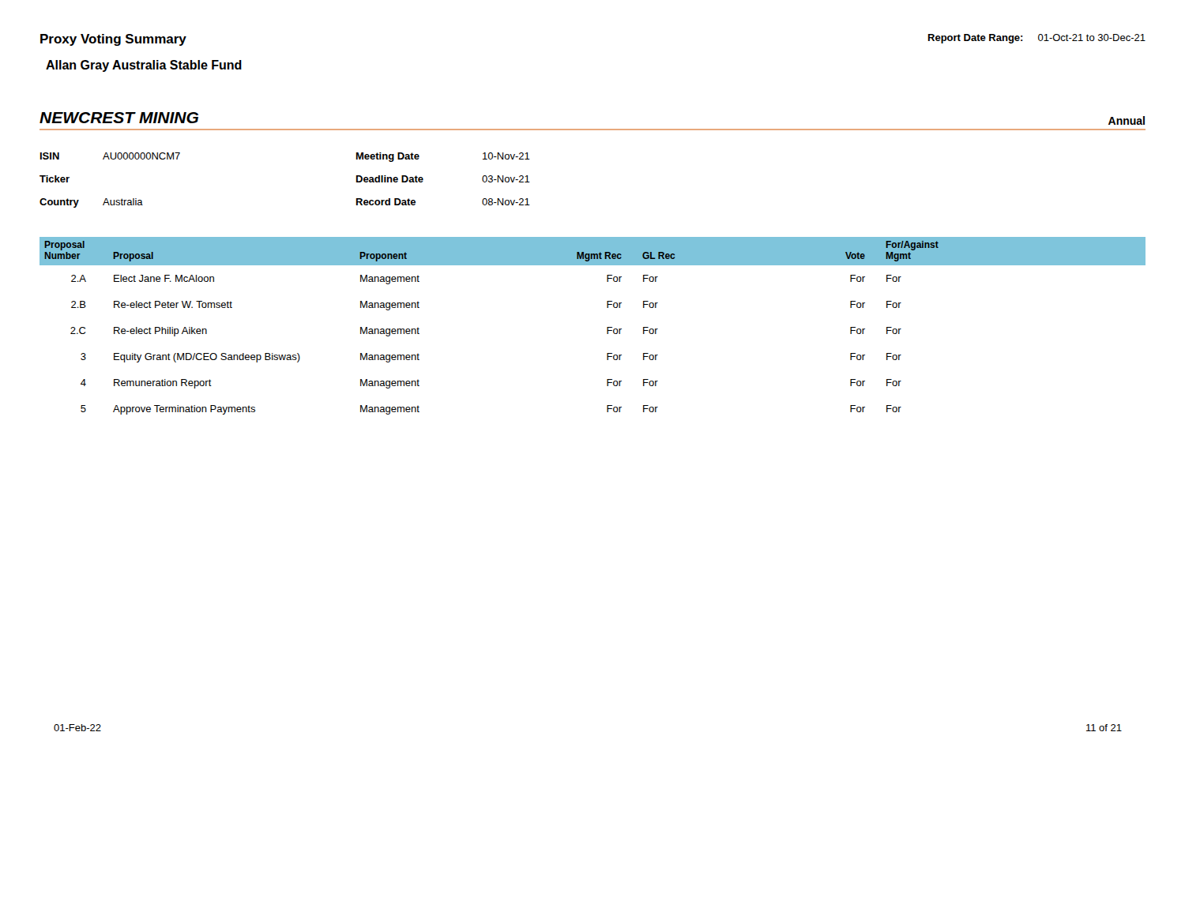Proxy Voting Summary
Allan Gray Australia Stable Fund
Report Date Range: 01-Oct-21 to 30-Dec-21
NEWCREST MINING Annual
| ISIN | AU000000NCM7 | Meeting Date | 10-Nov-21 |
| Ticker | | Deadline Date | 03-Nov-21 |
| Country | Australia | Record Date | 08-Nov-21 |
| Proposal Number | Proposal | Proponent | Mgmt Rec | GL Rec | Vote | For/Against Mgmt |
| --- | --- | --- | --- | --- | --- | --- |
| 2.A | Elect Jane F. McAloon | Management | For | For | For | For |
| 2.B | Re-elect Peter W. Tomsett | Management | For | For | For | For |
| 2.C | Re-elect Philip Aiken | Management | For | For | For | For |
| 3 | Equity Grant (MD/CEO Sandeep Biswas) | Management | For | For | For | For |
| 4 | Remuneration Report | Management | For | For | For | For |
| 5 | Approve Termination Payments | Management | For | For | For | For |
01-Feb-22 11 of 21